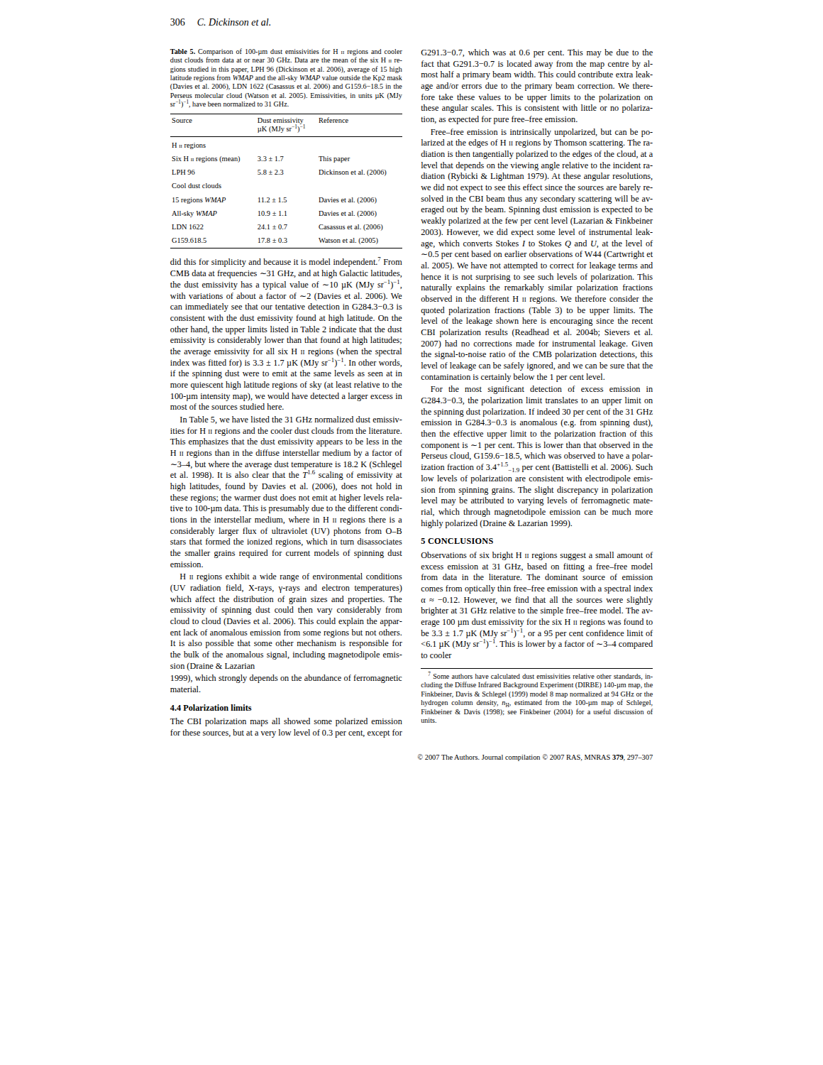306 C. Dickinson et al.
Table 5. Comparison of 100-µm dust emissivities for H ii regions and cooler dust clouds from data at or near 30 GHz. Data are the mean of the six H ii regions studied in this paper, LPH 96 (Dickinson et al. 2006), average of 15 high latitude regions from WMAP and the all-sky WMAP value outside the Kp2 mask (Davies et al. 2006), LDN 1622 (Casassus et al. 2006) and G159.6−18.5 in the Perseus molecular cloud (Watson et al. 2005). Emissivities, in units µK (MJy sr−1)−1, have been normalized to 31 GHz.
| Source | Dust emissivity µK (MJy sr −1 ) −1 | Reference |
| --- | --- | --- |
| H ii regions |
| Six H ii regions (mean) | 3.3 ± 1.7 | This paper |
| LPH 96 | 5.8 ± 2.3 | Dickinson et al. (2006) |
| Cool dust clouds |
| 15 regions WMAP | 11.2 ± 1.5 | Davies et al. (2006) |
| All-sky WMAP | 10.9 ± 1.1 | Davies et al. (2006) |
| LDN 1622 | 24.1 ± 0.7 | Casassus et al. (2006) |
| G159.618.5 | 17.8 ± 0.3 | Watson et al. (2005) |
did this for simplicity and because it is model independent.7 From CMB data at frequencies ∼31 GHz, and at high Galactic latitudes, the dust emissivity has a typical value of ∼10 µK (MJy sr−1)−1, with variations of about a factor of ∼2 (Davies et al. 2006). We can immediately see that our tentative detection in G284.3−0.3 is consistent with the dust emissivity found at high latitude. On the other hand, the upper limits listed in Table 2 indicate that the dust emissivity is considerably lower than that found at high latitudes; the average emissivity for all six H ii regions (when the spectral index was fitted for) is 3.3 ± 1.7 µK (MJy sr−1)−1. In other words, if the spinning dust were to emit at the same levels as seen at in more quiescent high latitude regions of sky (at least relative to the 100-µm intensity map), we would have detected a larger excess in most of the sources studied here.
In Table 5, we have listed the 31 GHz normalized dust emissivities for H ii regions and the cooler dust clouds from the literature. This emphasizes that the dust emissivity appears to be less in the H ii regions than in the diffuse interstellar medium by a factor of ∼3–4, but where the average dust temperature is 18.2 K (Schlegel et al. 1998). It is also clear that the T1.6 scaling of emissivity at high latitudes, found by Davies et al. (2006), does not hold in these regions; the warmer dust does not emit at higher levels relative to 100-µm data. This is presumably due to the different conditions in the interstellar medium, where in H ii regions there is a considerably larger flux of ultraviolet (UV) photons from O–B stars that formed the ionized regions, which in turn disassociates the smaller grains required for current models of spinning dust emission.
H ii regions exhibit a wide range of environmental conditions (UV radiation field, X-rays, γ-rays and electron temperatures) which affect the distribution of grain sizes and properties. The emissivity of spinning dust could then vary considerably from cloud to cloud (Davies et al. 2006). This could explain the apparent lack of anomalous emission from some regions but not others. It is also possible that some other mechanism is responsible for the bulk of the anomalous signal, including magnetodipole emission (Draine & Lazarian
1999), which strongly depends on the abundance of ferromagnetic material.
4.4 Polarization limits
The CBI polarization maps all showed some polarized emission for these sources, but at a very low level of 0.3 per cent, except for G291.3−0.7, which was at 0.6 per cent. This may be due to the fact that G291.3−0.7 is located away from the map centre by almost half a primary beam width. This could contribute extra leakage and/or errors due to the primary beam correction. We therefore take these values to be upper limits to the polarization on these angular scales. This is consistent with little or no polarization, as expected for pure free–free emission.
Free–free emission is intrinsically unpolarized, but can be polarized at the edges of H ii regions by Thomson scattering. The radiation is then tangentially polarized to the edges of the cloud, at a level that depends on the viewing angle relative to the incident radiation (Rybicki & Lightman 1979). At these angular resolutions, we did not expect to see this effect since the sources are barely resolved in the CBI beam thus any secondary scattering will be averaged out by the beam. Spinning dust emission is expected to be weakly polarized at the few per cent level (Lazarian & Finkbeiner 2003). However, we did expect some level of instrumental leakage, which converts Stokes I to Stokes Q and U, at the level of ∼0.5 per cent based on earlier observations of W44 (Cartwright et al. 2005). We have not attempted to correct for leakage terms and hence it is not surprising to see such levels of polarization. This naturally explains the remarkably similar polarization fractions observed in the different H ii regions. We therefore consider the quoted polarization fractions (Table 3) to be upper limits. The level of the leakage shown here is encouraging since the recent CBI polarization results (Readhead et al. 2004b; Sievers et al. 2007) had no corrections made for instrumental leakage. Given the signal-to-noise ratio of the CMB polarization detections, this level of leakage can be safely ignored, and we can be sure that the contamination is certainly below the 1 per cent level.
For the most significant detection of excess emission in G284.3−0.3, the polarization limit translates to an upper limit on the spinning dust polarization. If indeed 30 per cent of the 31 GHz emission in G284.3−0.3 is anomalous (e.g. from spinning dust), then the effective upper limit to the polarization fraction of this component is ∼1 per cent. This is lower than that observed in the Perseus cloud, G159.6−18.5, which was observed to have a polarization fraction of 3.4+1.5−1.9 per cent (Battistelli et al. 2006). Such low levels of polarization are consistent with electrodipole emission from spinning grains. The slight discrepancy in polarization level may be attributed to varying levels of ferromagnetic material, which through magnetodipole emission can be much more highly polarized (Draine & Lazarian 1999).
5 CONCLUSIONS
Observations of six bright H ii regions suggest a small amount of excess emission at 31 GHz, based on fitting a free–free model from data in the literature. The dominant source of emission comes from optically thin free–free emission with a spectral index α ≈ −0.12. However, we find that all the sources were slightly brighter at 31 GHz relative to the simple free–free model. The average 100 µm dust emissivity for the six H ii regions was found to be 3.3 ± 1.7 µK (MJy sr−1)−1, or a 95 per cent confidence limit of <6.1 µK (MJy sr−1)−1. This is lower by a factor of ∼3–4 compared to cooler
7 Some authors have calculated dust emissivities relative other standards, including the Diffuse Infrared Background Experiment (DIRBE) 140-µm map, the Finkbeiner, Davis & Schlegel (1999) model 8 map normalized at 94 GHz or the hydrogen column density, nH, estimated from the 100-µm map of Schlegel, Finkbeiner & Davis (1998); see Finkbeiner (2004) for a useful discussion of units.
© 2007 The Authors. Journal compilation © 2007 RAS, MNRAS 379, 297–307